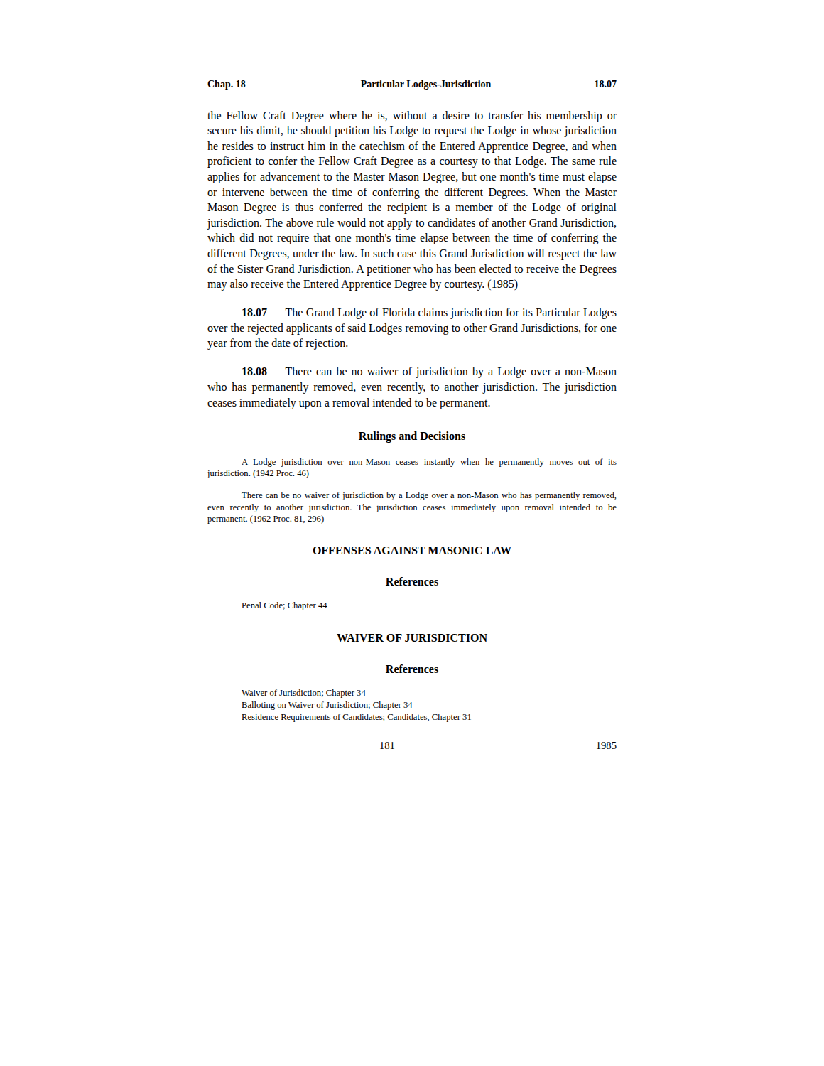Chap. 18
Particular Lodges-Jurisdiction
18.07
the Fellow Craft Degree where he is, without a desire to transfer his membership or secure his dimit, he should petition his Lodge to request the Lodge in whose jurisdiction he resides to instruct him in the catechism of the Entered Apprentice Degree, and when proficient to confer the Fellow Craft Degree as a courtesy to that Lodge. The same rule applies for advancement to the Master Mason Degree, but one month's time must elapse or intervene between the time of conferring the different Degrees. When the Master Mason Degree is thus conferred the recipient is a member of the Lodge of original jurisdiction. The above rule would not apply to candidates of another Grand Jurisdiction, which did not require that one month's time elapse between the time of conferring the different Degrees, under the law. In such case this Grand Jurisdiction will respect the law of the Sister Grand Jurisdiction. A petitioner who has been elected to receive the Degrees may also receive the Entered Apprentice Degree by courtesy. (1985)
18.07 The Grand Lodge of Florida claims jurisdiction for its Particular Lodges over the rejected applicants of said Lodges removing to other Grand Jurisdictions, for one year from the date of rejection.
18.08 There can be no waiver of jurisdiction by a Lodge over a non-Mason who has permanently removed, even recently, to another jurisdiction. The jurisdiction ceases immediately upon a removal intended to be permanent.
Rulings and Decisions
A Lodge jurisdiction over non-Mason ceases instantly when he permanently moves out of its jurisdiction. (1942 Proc. 46)
There can be no waiver of jurisdiction by a Lodge over a non-Mason who has permanently removed, even recently to another jurisdiction. The jurisdiction ceases immediately upon removal intended to be permanent. (1962 Proc. 81, 296)
OFFENSES AGAINST MASONIC LAW
References
Penal Code; Chapter 44
WAIVER OF JURISDICTION
References
Waiver of Jurisdiction; Chapter 34
Balloting on Waiver of Jurisdiction; Chapter 34
Residence Requirements of Candidates; Candidates, Chapter 31
181
1985